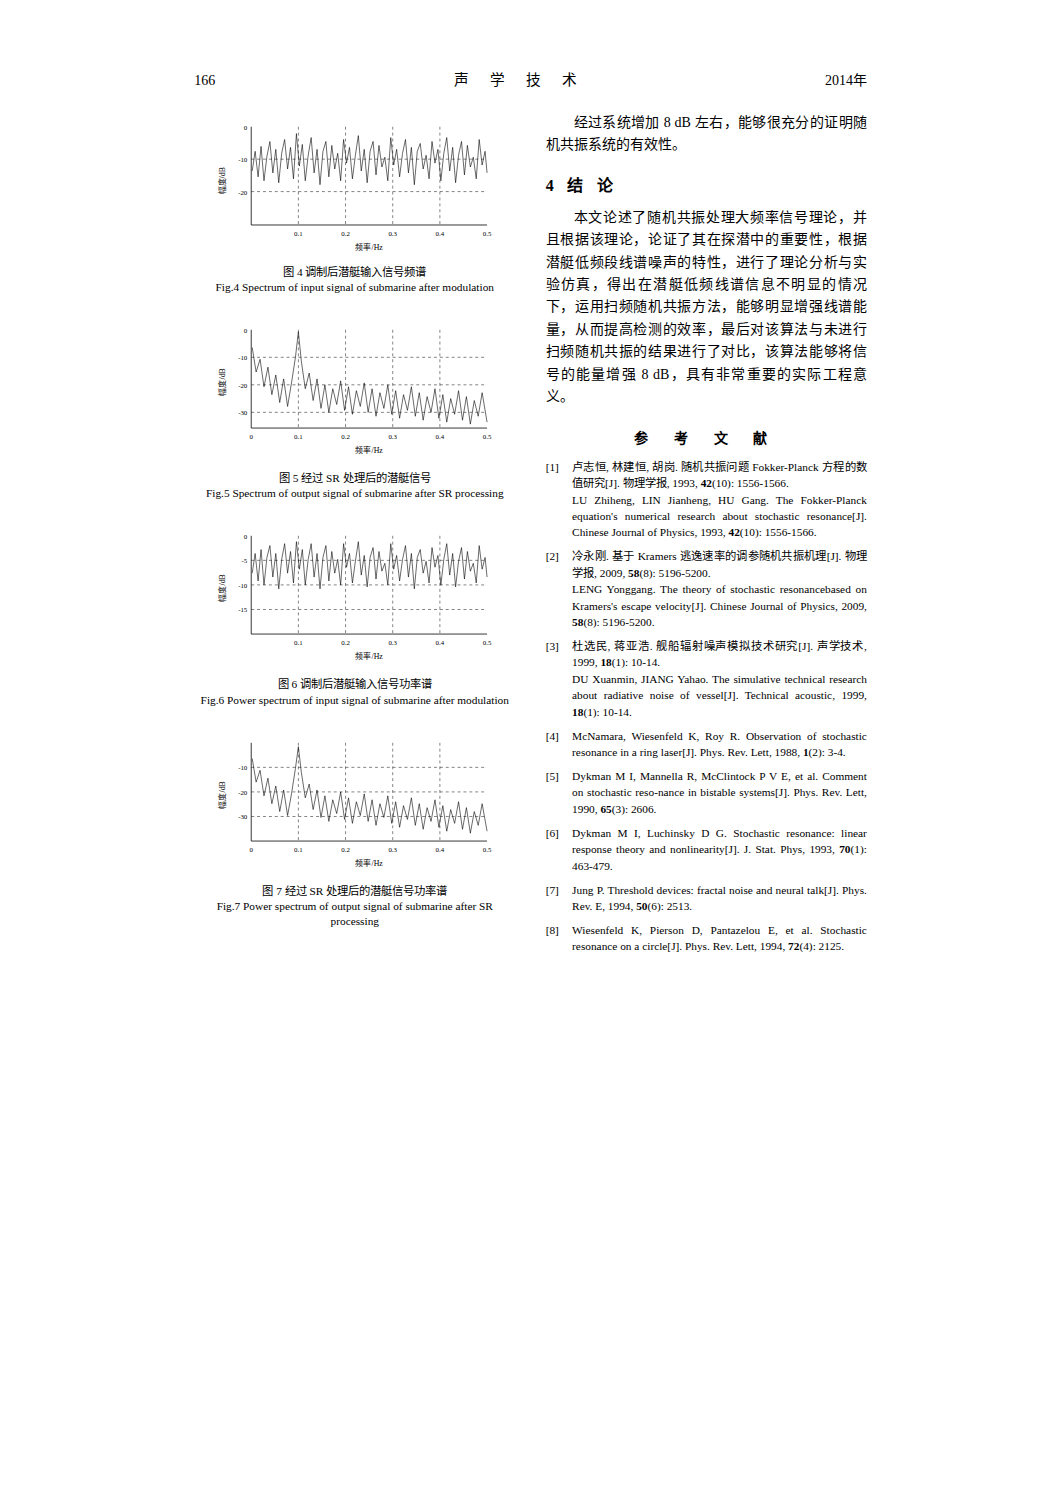166 声 学 技 术 2014年
0 -10 -20 0.1 0.2 0.3 0.4 0.5 频率/Hz 幅度/dB
图 4 调制后潜艇输入信号频谱 Fig.4 Spectrum of input signal of submarine after modulation
0 -10 -20 -30 0 0.1 0.2 0.3 0.4 0.5 频率/Hz 幅度/dB
图 5 经过 SR 处理后的潜艇信号 Fig.5 Spectrum of output signal of submarine after SR processing
0 -5 -10 -15 0.1 0.2 0.3 0.4 0.5 频率/Hz 幅度/dB
图 6 调制后潜艇输入信号功率谱 Fig.6 Power spectrum of input signal of submarine after modulation
-10 -20 -30 0 0.1 0.2 0.3 0.4 0.5 频率/Hz 幅度/dB
图 7 经过 SR 处理后的潜艇信号功率谱 Fig.7 Power spectrum of output signal of submarine after SR processing
经过系统增加 8 dB 左右，能够很充分的证明随机共振系统的有效性。
4 结 论
本文论述了随机共振处理大频率信号理论，并且根据该理论，论证了其在探潜中的重要性，根据潜艇低频段线谱噪声的特性，进行了理论分析与实验仿真，得出在潜艇低频线谱信息不明显的情况下，运用扫频随机共振方法，能够明显增强线谱能量，从而提高检测的效率，最后对该算法与未进行扫频随机共振的结果进行了对比，该算法能够将信号的能量增强 8 dB，具有非常重要的实际工程意义。
参 考 文 献
卢志恒, 林建恒, 胡岗. 随机共振问题 Fokker-Planck 方程的数值研究[J]. 物理学报, 1993, 42(10): 1556-1566. LU Zhiheng, LIN Jianheng, HU Gang. The Fokker-Planck equation's numerical research about stochastic resonance[J]. Chinese Journal of Physics, 1993, 42(10): 1556-1566.
冷永刚. 基于 Kramers 逃逸速率的调参随机共振机理[J]. 物理学报, 2009, 58(8): 5196-5200. LENG Yonggang. The theory of stochastic resonancebased on Kramers's escape velocity[J]. Chinese Journal of Physics, 2009, 58(8): 5196-5200.
杜选民, 蒋亚浩. 舰船辐射噪声模拟技术研究[J]. 声学技术, 1999, 18(1): 10-14. DU Xuanmin, JIANG Yahao. The simulative technical research about radiative noise of vessel[J]. Technical acoustic, 1999, 18(1): 10-14.
McNamara, Wiesenfeld K, Roy R. Observation of stochastic resonance in a ring laser[J]. Phys. Rev. Lett, 1988, 1(2): 3-4.
Dykman M I, Mannella R, McClintock P V E, et al. Comment on stochastic reso-nance in bistable systems[J]. Phys. Rev. Lett, 1990, 65(3): 2606.
Dykman M I, Luchinsky D G. Stochastic resonance: linear response theory and nonlinearity[J]. J. Stat. Phys, 1993, 70(1): 463-479.
Jung P. Threshold devices: fractal noise and neural talk[J]. Phys. Rev. E, 1994, 50(6): 2513.
Wiesenfeld K, Pierson D, Pantazelou E, et al. Stochastic resonance on a circle[J]. Phys. Rev. Lett, 1994, 72(4): 2125.